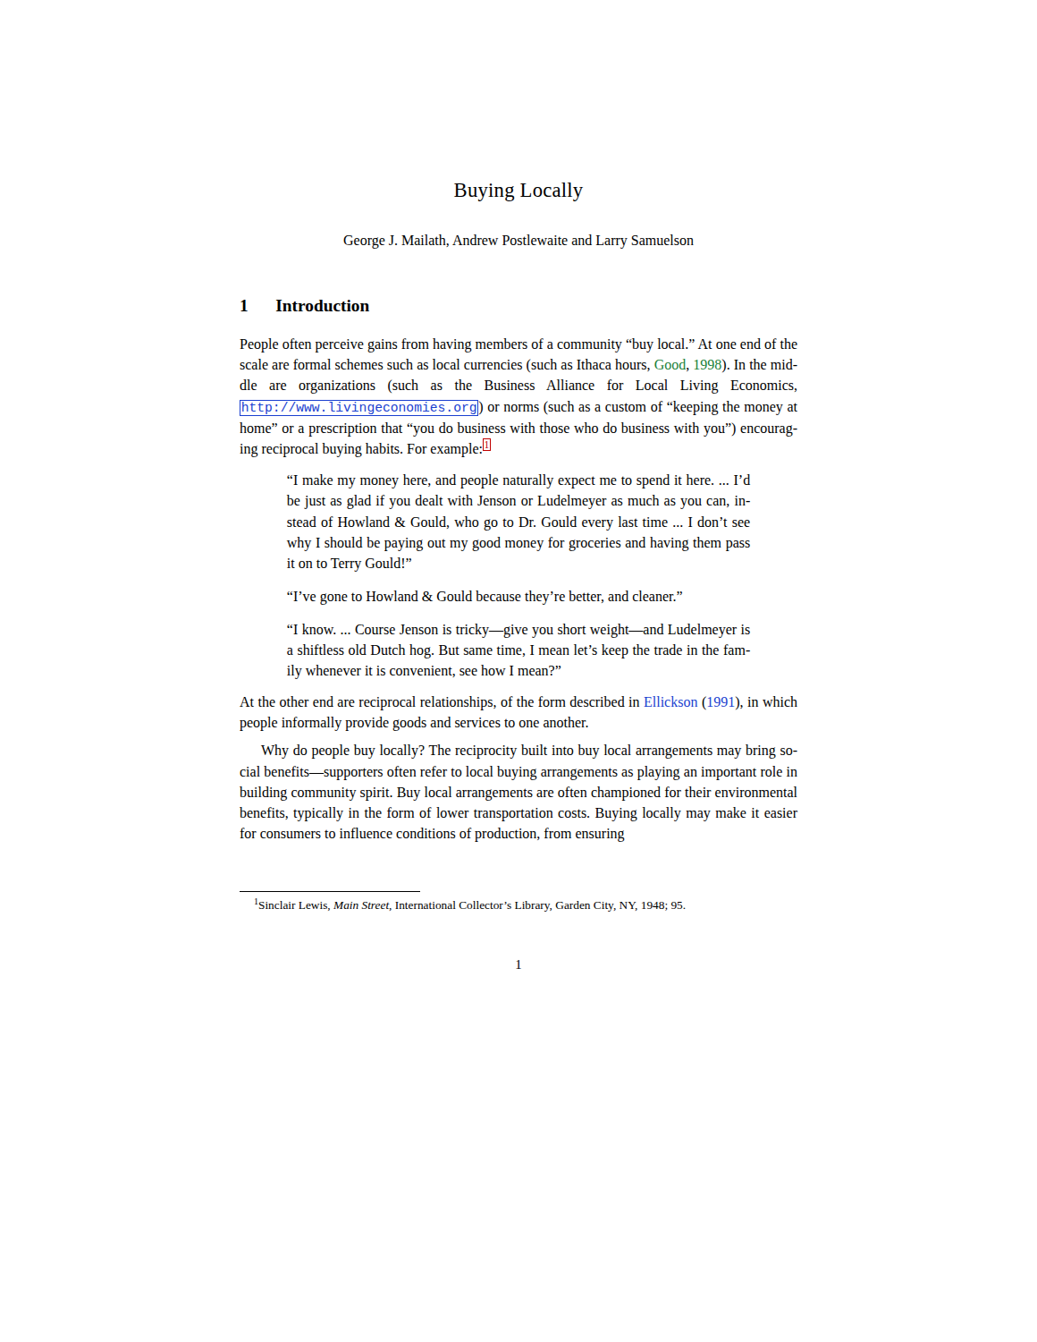Buying Locally
George J. Mailath, Andrew Postlewaite and Larry Samuelson
1 Introduction
People often perceive gains from having members of a community “buy local.” At one end of the scale are formal schemes such as local currencies (such as Ithaca hours, Good, 1998). In the middle are organizations (such as the Business Alliance for Local Living Economics, http://www.livingeconomies.org) or norms (such as a custom of “keeping the money at home” or a prescription that “you do business with those who do business with you”) encouraging reciprocal buying habits. For example:1
“I make my money here, and people naturally expect me to spend it here. ... I’d be just as glad if you dealt with Jenson or Ludelmeyer as much as you can, instead of Howland & Gould, who go to Dr. Gould every last time ... I don’t see why I should be paying out my good money for groceries and having them pass it on to Terry Gould!”
“I’ve gone to Howland & Gould because they’re better, and cleaner.”
“I know. ... Course Jenson is tricky—give you short weight—and Ludelmeyer is a shiftless old Dutch hog. But same time, I mean let’s keep the trade in the family whenever it is convenient, see how I mean?”
At the other end are reciprocal relationships, of the form described in Ellickson (1991), in which people informally provide goods and services to one another.
Why do people buy locally? The reciprocity built into buy local arrangements may bring social benefits—supporters often refer to local buying arrangements as playing an important role in building community spirit. Buy local arrangements are often championed for their environmental benefits, typically in the form of lower transportation costs. Buying locally may make it easier for consumers to influence conditions of production, from ensuring
1Sinclair Lewis, Main Street, International Collector’s Library, Garden City, NY, 1948; 95.
1